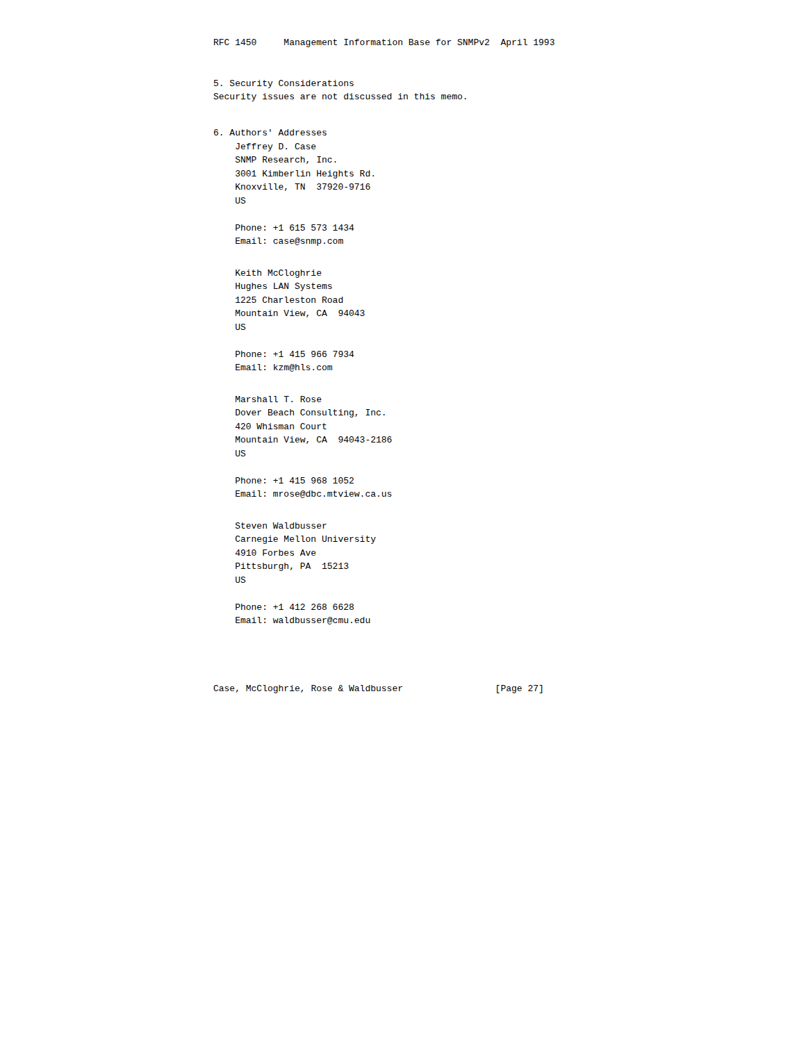RFC 1450     Management Information Base for SNMPv2  April 1993
5. Security Considerations
Security issues are not discussed in this memo.
6. Authors' Addresses
Jeffrey D. Case
SNMP Research, Inc.
3001 Kimberlin Heights Rd.
Knoxville, TN  37920-9716
US

Phone: +1 615 573 1434
Email: case@snmp.com
Keith McCloghrie
Hughes LAN Systems
1225 Charleston Road
Mountain View, CA  94043
US

Phone: +1 415 966 7934
Email: kzm@hls.com
Marshall T. Rose
Dover Beach Consulting, Inc.
420 Whisman Court
Mountain View, CA  94043-2186
US

Phone: +1 415 968 1052
Email: mrose@dbc.mtview.ca.us
Steven Waldbusser
Carnegie Mellon University
4910 Forbes Ave
Pittsburgh, PA  15213
US

Phone: +1 412 268 6628
Email: waldbusser@cmu.edu
Case, McCloghrie, Rose & Waldbusser                 [Page 27]